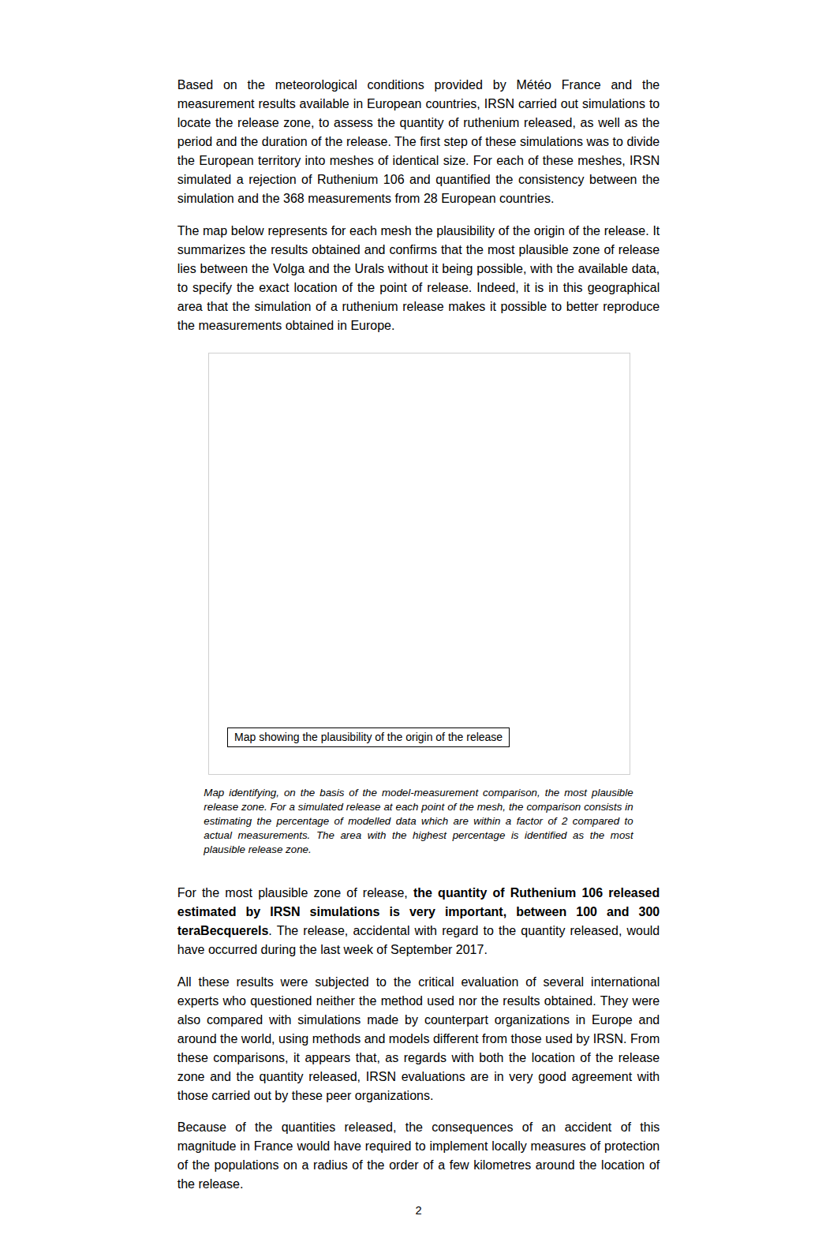Based on the meteorological conditions provided by Météo France and the measurement results available in European countries, IRSN carried out simulations to locate the release zone, to assess the quantity of ruthenium released, as well as the period and the duration of the release. The first step of these simulations was to divide the European territory into meshes of identical size. For each of these meshes, IRSN simulated a rejection of Ruthenium 106 and quantified the consistency between the simulation and the 368 measurements from 28 European countries.
The map below represents for each mesh the plausibility of the origin of the release. It summarizes the results obtained and confirms that the most plausible zone of release lies between the Volga and the Urals without it being possible, with the available data, to specify the exact location of the point of release. Indeed, it is in this geographical area that the simulation of a ruthenium release makes it possible to better reproduce the measurements obtained in Europe.
Map showing the plausibility of the origin of the release
Map identifying, on the basis of the model-measurement comparison, the most plausible release zone. For a simulated release at each point of the mesh, the comparison consists in estimating the percentage of modelled data which are within a factor of 2 compared to actual measurements. The area with the highest percentage is identified as the most plausible release zone.
For the most plausible zone of release, the quantity of Ruthenium 106 released estimated by IRSN simulations is very important, between 100 and 300 teraBecquerels. The release, accidental with regard to the quantity released, would have occurred during the last week of September 2017.
All these results were subjected to the critical evaluation of several international experts who questioned neither the method used nor the results obtained. They were also compared with simulations made by counterpart organizations in Europe and around the world, using methods and models different from those used by IRSN. From these comparisons, it appears that, as regards with both the location of the release zone and the quantity released, IRSN evaluations are in very good agreement with those carried out by these peer organizations.
Because of the quantities released, the consequences of an accident of this magnitude in France would have required to implement locally measures of protection of the populations on a radius of the order of a few kilometres around the location of the release.
2